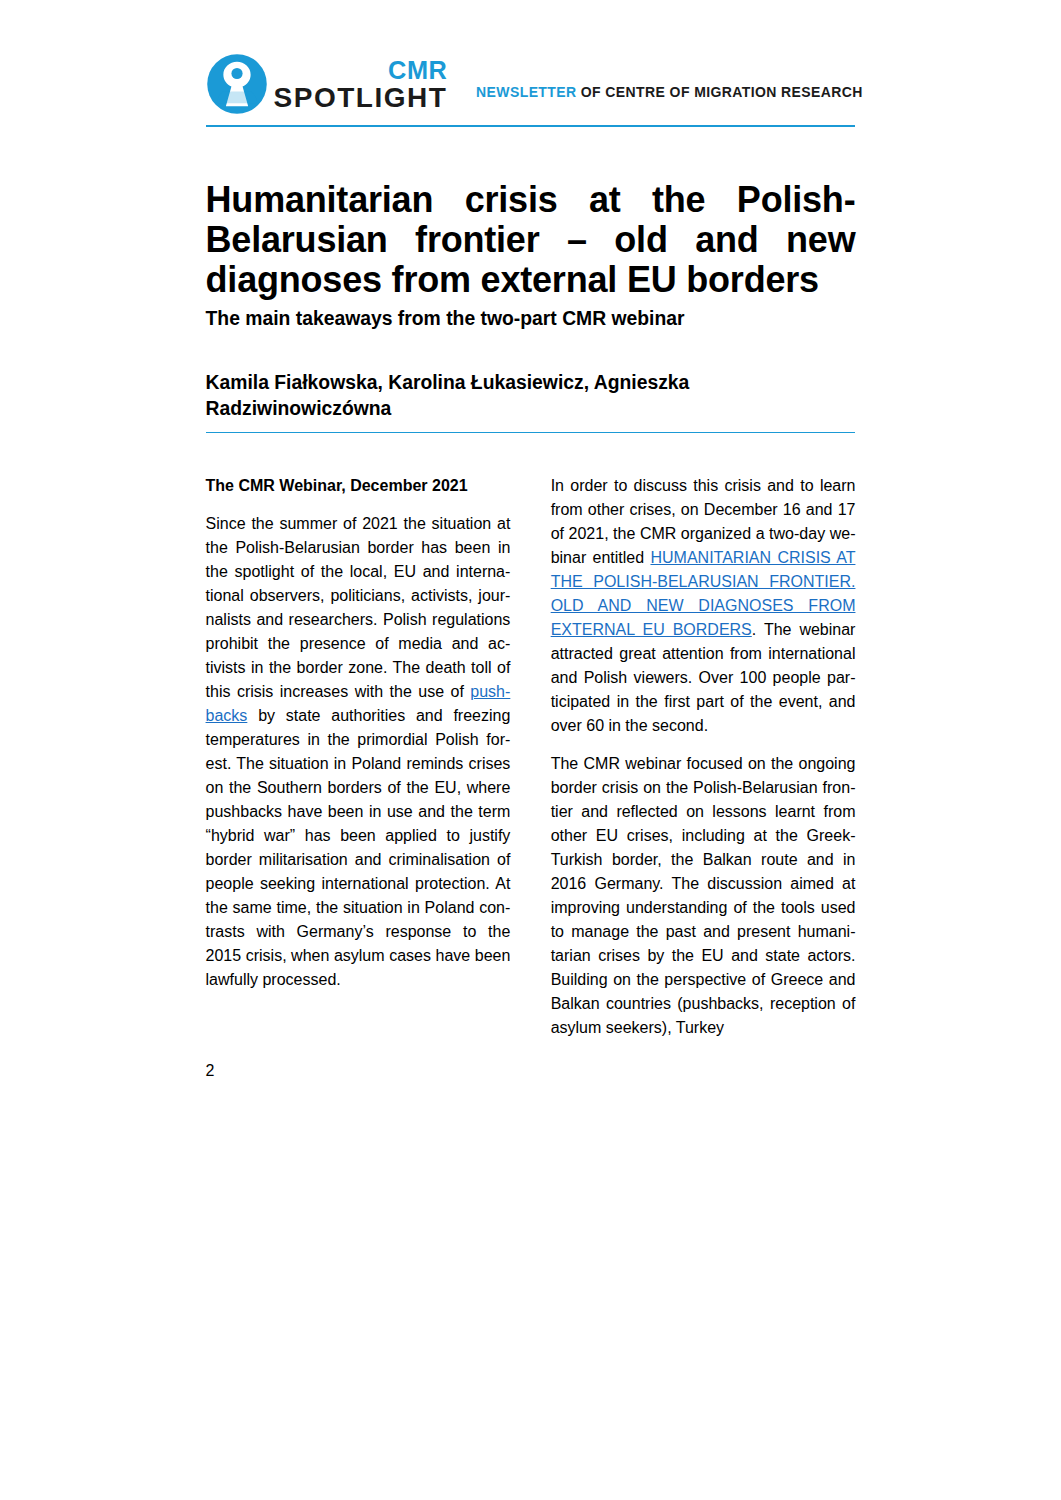CMR SPOTLIGHT
NEWSLETTER OF CENTRE OF MIGRATION RESEARCH
Humanitarian crisis at the Polish-Belarusian frontier – old and new diagnoses from external EU borders
The main takeaways from the two-part CMR webinar
Kamila Fiałkowska, Karolina Łukasiewicz, Agnieszka Radziwinowiczówna
The CMR Webinar, December 2021
Since the summer of 2021 the situation at the Polish-Belarusian border has been in the spotlight of the local, EU and international observers, politicians, activists, journalists and researchers. Polish regulations prohibit the presence of media and activists in the border zone. The death toll of this crisis increases with the use of pushbacks by state authorities and freezing temperatures in the primordial Polish forest. The situation in Poland reminds crises on the Southern borders of the EU, where pushbacks have been in use and the term “hybrid war” has been applied to justify border militarisation and criminalisation of people seeking international protection. At the same time, the situation in Poland contrasts with Germany’s response to the 2015 crisis, when asylum cases have been lawfully processed.
In order to discuss this crisis and to learn from other crises, on December 16 and 17 of 2021, the CMR organized a two-day webinar entitled Humanitarian crisis at the Polish-Belarusian frontier. Old and new diagnoses from external EU borders. The webinar attracted great attention from international and Polish viewers. Over 100 people participated in the first part of the event, and over 60 in the second.
The CMR webinar focused on the ongoing border crisis on the Polish-Belarusian frontier and reflected on lessons learnt from other EU crises, including at the Greek-Turkish border, the Balkan route and in 2016 Germany. The discussion aimed at improving understanding of the tools used to manage the past and present humanitarian crises by the EU and state actors. Building on the perspective of Greece and Balkan countries (pushbacks, reception of asylum seekers), Turkey
2